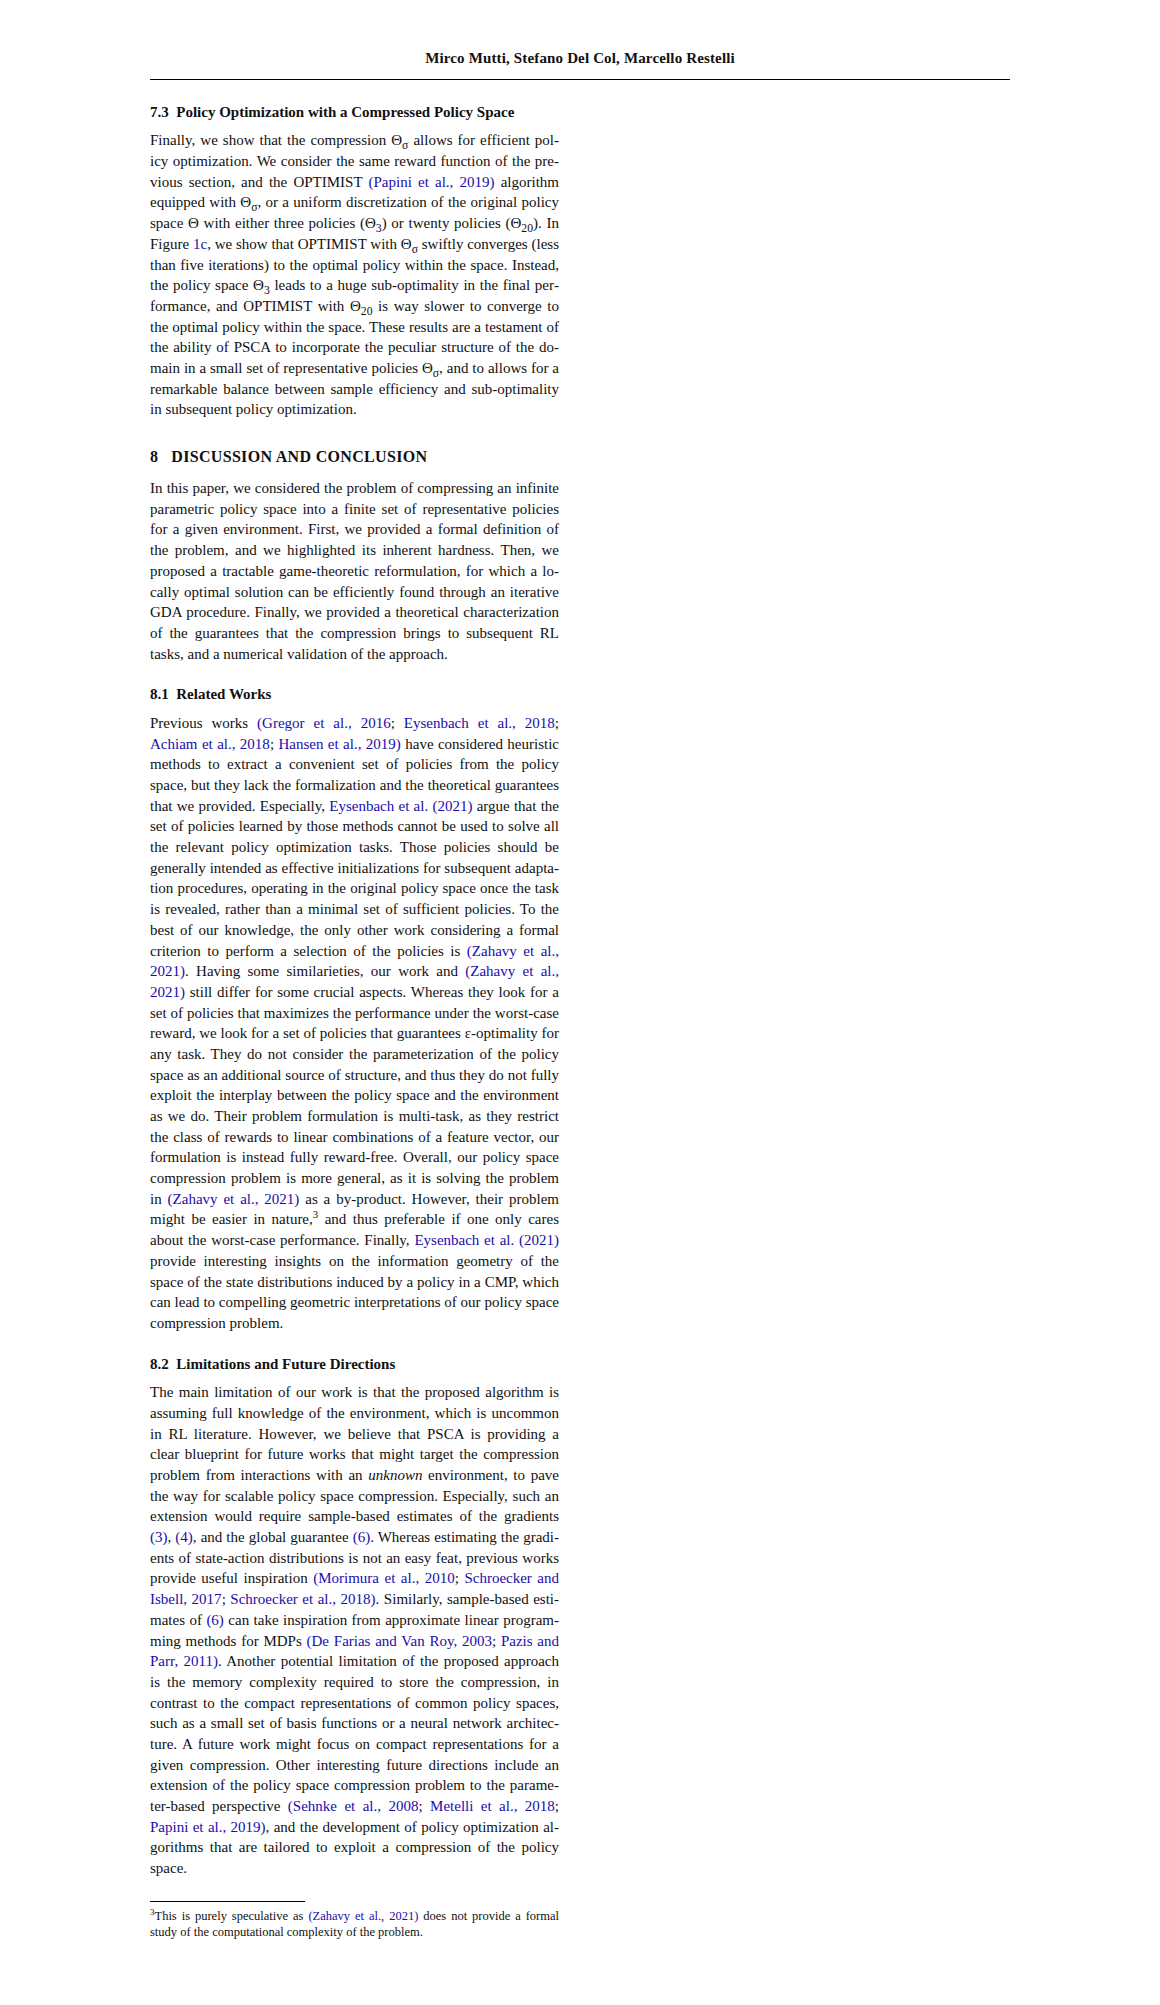Mirco Mutti, Stefano Del Col, Marcello Restelli
7.3 Policy Optimization with a Compressed Policy Space
Finally, we show that the compression Θσ allows for efficient policy optimization. We consider the same reward function of the previous section, and the OPTIMIST (Papini et al., 2019) algorithm equipped with Θσ, or a uniform discretization of the original policy space Θ with either three policies (Θ3) or twenty policies (Θ20). In Figure 1c, we show that OPTIMIST with Θσ swiftly converges (less than five iterations) to the optimal policy within the space. Instead, the policy space Θ3 leads to a huge sub-optimality in the final performance, and OPTIMIST with Θ20 is way slower to converge to the optimal policy within the space. These results are a testament of the ability of PSCA to incorporate the peculiar structure of the domain in a small set of representative policies Θσ, and to allows for a remarkable balance between sample efficiency and sub-optimality in subsequent policy optimization.
8 DISCUSSION AND CONCLUSION
In this paper, we considered the problem of compressing an infinite parametric policy space into a finite set of representative policies for a given environment. First, we provided a formal definition of the problem, and we highlighted its inherent hardness. Then, we proposed a tractable game-theoretic reformulation, for which a locally optimal solution can be efficiently found through an iterative GDA procedure. Finally, we provided a theoretical characterization of the guarantees that the compression brings to subsequent RL tasks, and a numerical validation of the approach.
8.1 Related Works
Previous works (Gregor et al., 2016; Eysenbach et al., 2018; Achiam et al., 2018; Hansen et al., 2019) have considered heuristic methods to extract a convenient set of policies from the policy space, but they lack the formalization and the theoretical guarantees that we provided. Especially, Eysenbach et al. (2021) argue that the set of policies learned by those methods cannot be used to solve all the relevant policy optimization tasks. Those policies should be generally intended as effective initializations for subsequent adaptation procedures, operating in the original policy space once the task is revealed, rather than a minimal set of sufficient policies. To the best of our knowledge, the only other work considering a formal criterion to perform a selection of the policies is (Zahavy et al., 2021). Having some similarieties, our work and (Zahavy et al., 2021) still differ for some crucial aspects. Whereas they look for a set of policies that maximizes the performance under the worst-case reward, we look for a set of policies that guarantees ε-optimality for any task. They do not consider the parameterization of the policy space as an additional source of structure, and thus they do not fully exploit the interplay between the policy space and the environment as we do. Their problem formulation is multi-task, as they restrict the class of rewards to linear combinations of a feature vector, our formulation is instead fully reward-free. Overall, our policy space compression problem is more general, as it is solving the problem in (Zahavy et al., 2021) as a by-product. However, their problem might be easier in nature,3 and thus preferable if one only cares about the worst-case performance. Finally, Eysenbach et al. (2021) provide interesting insights on the information geometry of the space of the state distributions induced by a policy in a CMP, which can lead to compelling geometric interpretations of our policy space compression problem.
8.2 Limitations and Future Directions
The main limitation of our work is that the proposed algorithm is assuming full knowledge of the environment, which is uncommon in RL literature. However, we believe that PSCA is providing a clear blueprint for future works that might target the compression problem from interactions with an unknown environment, to pave the way for scalable policy space compression. Especially, such an extension would require sample-based estimates of the gradients (3), (4), and the global guarantee (6). Whereas estimating the gradients of state-action distributions is not an easy feat, previous works provide useful inspiration (Morimura et al., 2010; Schroecker and Isbell, 2017; Schroecker et al., 2018). Similarly, sample-based estimates of (6) can take inspiration from approximate linear programming methods for MDPs (De Farias and Van Roy, 2003; Pazis and Parr, 2011). Another potential limitation of the proposed approach is the memory complexity required to store the compression, in contrast to the compact representations of common policy spaces, such as a small set of basis functions or a neural network architecture. A future work might focus on compact representations for a given compression. Other interesting future directions include an extension of the policy space compression problem to the parameter-based perspective (Sehnke et al., 2008; Metelli et al., 2018; Papini et al., 2019), and the development of policy optimization algorithms that are tailored to exploit a compression of the policy space.
3This is purely speculative as (Zahavy et al., 2021) does not provide a formal study of the computational complexity of the problem.